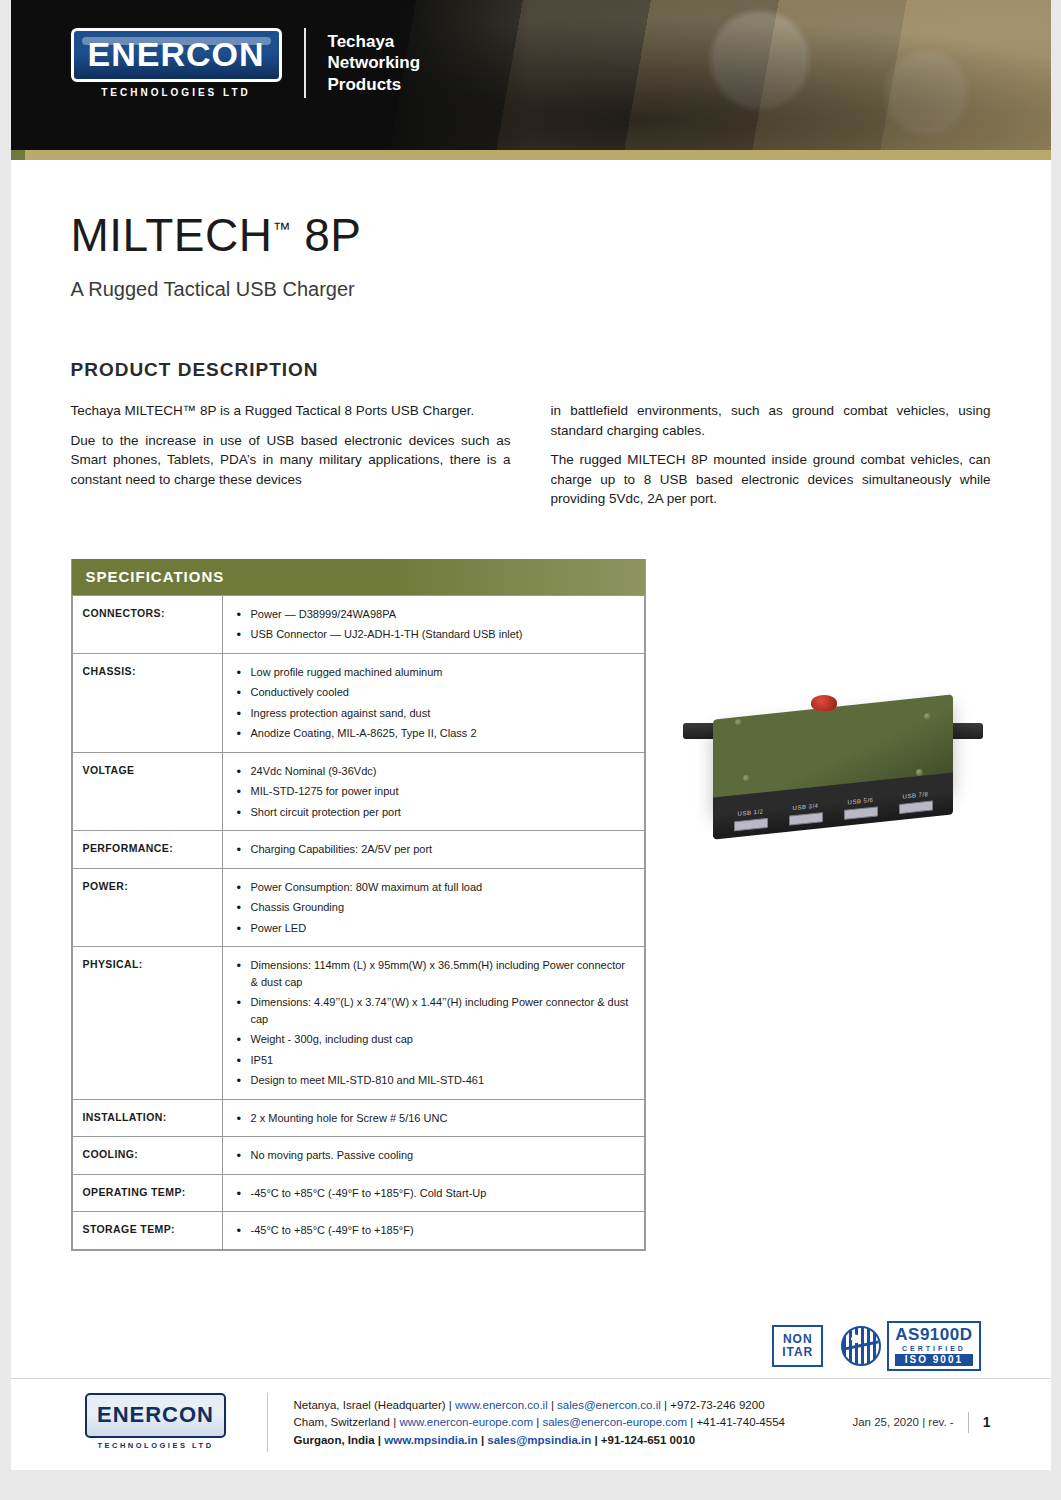ENERCON
TECHNOLOGIES LTD
Techaya
Networking
Products
MILTECH™ 8P
A Rugged Tactical USB Charger
PRODUCT DESCRIPTION
Techaya MILTECH™ 8P is a Rugged Tactical 8 Ports USB Charger.
Due to the increase in use of USB based electronic devices such as Smart phones, Tablets, PDA’s in many military applications, there is a constant need to charge these devices
in battlefield environments, such as ground combat vehicles, using standard charging cables.
The rugged MILTECH 8P mounted inside ground combat vehicles, can charge up to 8 USB based electronic devices simultaneously while providing 5Vdc, 2A per port.
SPECIFICATIONS
| CONNECTORS: | Power — D38999/24WA98PA USB Connector — UJ2-ADH-1-TH (Standard USB inlet) |
| CHASSIS: | Low profile rugged machined aluminum Conductively cooled Ingress protection against sand, dust Anodize Coating, MIL-A-8625, Type II, Class 2 |
| VOLTAGE | 24Vdc Nominal (9-36Vdc) MIL-STD-1275 for power input Short circuit protection per port |
| PERFORMANCE: | Charging Capabilities: 2A/5V per port |
| POWER: | Power Consumption: 80W maximum at full load Chassis Grounding Power LED |
| PHYSICAL: | Dimensions: 114mm (L) x 95mm(W) x 36.5mm(H) including Power connector & dust cap Dimensions: 4.49’’(L) x 3.74’’(W) x 1.44’’(H) including Power connector & dust cap Weight - 300g, including dust cap IP51 Design to meet MIL-STD-810 and MIL-STD-461 |
| INSTALLATION: | 2 x Mounting hole for Screw # 5/16 UNC |
| COOLING: | No moving parts. Passive cooling |
| OPERATING TEMP: | -45°C to +85°C (-49°F to +185°F). Cold Start-Up |
| STORAGE TEMP: | -45°C to +85°C (-49°F to +185°F) |
USB 1/2
USB 3/4
USB 5/6
USB 7/8
NON
ITAR
AS9100D
CERTIFIED
ISO 9001
ENERCON
TECHNOLOGIES LTD
Netanya, Israel (Headquarter) | www.enercon.co.il | sales@enercon.co.il | +972-73-246 9200
Cham, Switzerland | www.enercon-europe.com | sales@enercon-europe.com | +41-41-740-4554
Gurgaon, India | www.mpsindia.in | sales@mpsindia.in | +91-124-651 0010
Jan 25, 2020 | rev. - 1